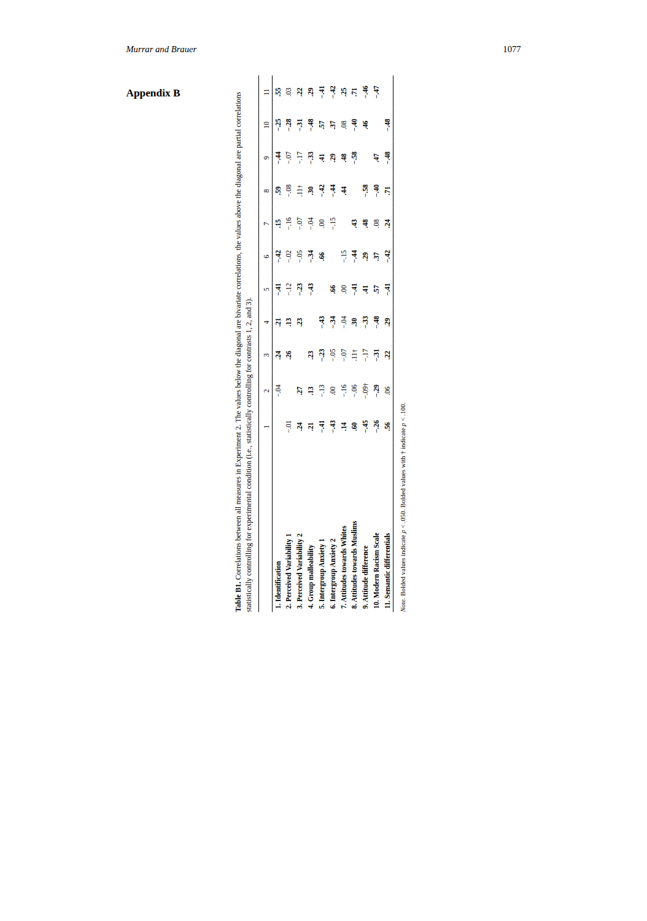Murrar and Brauer
1077
Appendix B
Table B1. Correlations between all measures in Experiment 2. The values below the diagonal are bivariate correlations, the values above the diagonal are partial correlations statistically controlling for experimental condition (i.e., statistically controlling for contrasts 1, 2, and 3).
| | 1 | 2 | 3 | 4 | 5 | 6 | 7 | 8 | 9 | 10 | 11 |
| --- | --- | --- | --- | --- | --- | --- | --- | --- | --- | --- | --- |
| 1. Identification | | −.04 | .24 | .21 | −.41 | −.42 | .15 | .59 | −.44 | −.25 | .55 |
| 2. Perceived Variability 1 | −.01 | | .26 | .13 | −.12 | −.02 | −.16 | −.08 | −.07 | −.28 | .03 |
| 3. Perceived Variability 2 | .24 | .27 | | .23 | −.23 | −.05 | −.07 | .11 † | −.17 | −.31 | .22 |
| 4. Group malleability | .21 | .13 | .23 | | −.43 | −.34 | −.04 | .30 | −.33 | −.48 | .29 |
| 5. Intergroup Anxiety 1 | −.41 | −.13 | −.23 | −.43 | | .66 | .00 | −.42 | .41 | .57 | −.41 |
| 6. Intergroup Anxiety 2 | −.43 | .00 | −.05 | −.34 | .66 | | −.15 | −.44 | .29 | .37 | −.42 |
| 7. Attitudes towards Whites | .14 | −.16 | −.07 | −.04 | .00 | −.15 | | .44 | .48 | .08 | .25 |
| 8. Attitudes towards Muslims | .60 | −.06 | .11 † | .30 | −.41 | −.44 | .43 | | −.58 | −.40 | .71 |
| 9. Attitude difference | −.45 | −.09 † | −.17 | −.33 | .41 | .29 | .48 | −.58 | | .46 | −.46 |
| 10. Modern Racism Scale | −.26 | −.29 | −.31 | −.48 | .57 | .37 | .08 | −.40 | .47 | | −.47 |
| 11. Semantic differentials | .56 | .06 | .22 | .29 | −.41 | −.42 | .24 | .71 | −.48 | −.48 | |
Note. Bolded values indicate p < .050. Bolded values with † indicate p < .100.